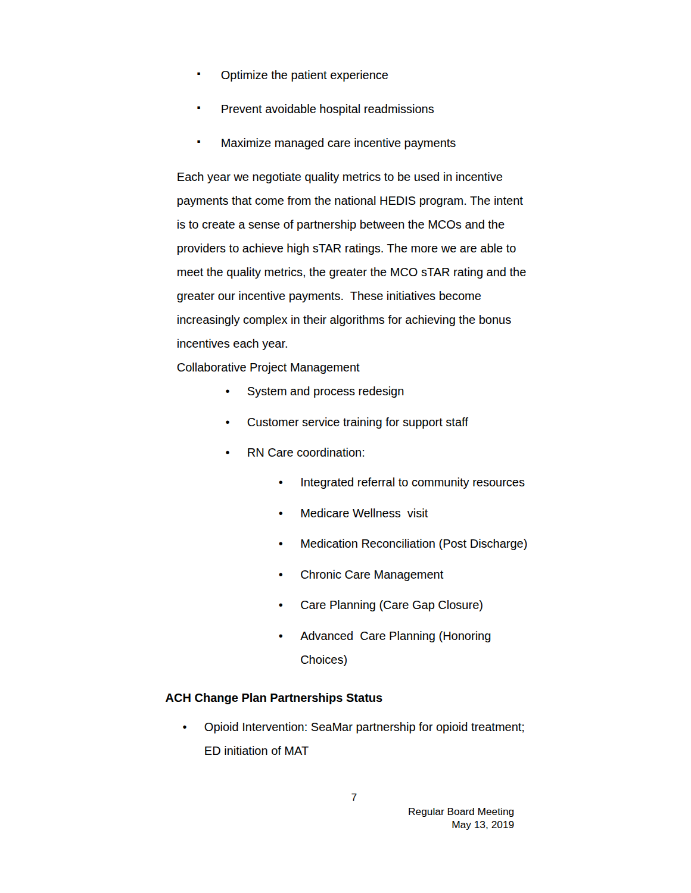Optimize the patient experience
Prevent avoidable hospital readmissions
Maximize managed care incentive payments
Each year we negotiate quality metrics to be used in incentive payments that come from the national HEDIS program. The intent is to create a sense of partnership between the MCOs and the providers to achieve high sTAR ratings. The more we are able to meet the quality metrics, the greater the MCO sTAR rating and the greater our incentive payments. These initiatives become increasingly complex in their algorithms for achieving the bonus incentives each year.
Collaborative Project Management
System and process redesign
Customer service training for support staff
RN Care coordination:
Integrated referral to community resources
Medicare Wellness visit
Medication Reconciliation (Post Discharge)
Chronic Care Management
Care Planning (Care Gap Closure)
Advanced Care Planning (Honoring Choices)
ACH Change Plan Partnerships Status
Opioid Intervention: SeaMar partnership for opioid treatment; ED initiation of MAT
7
Regular Board Meeting
May 13, 2019